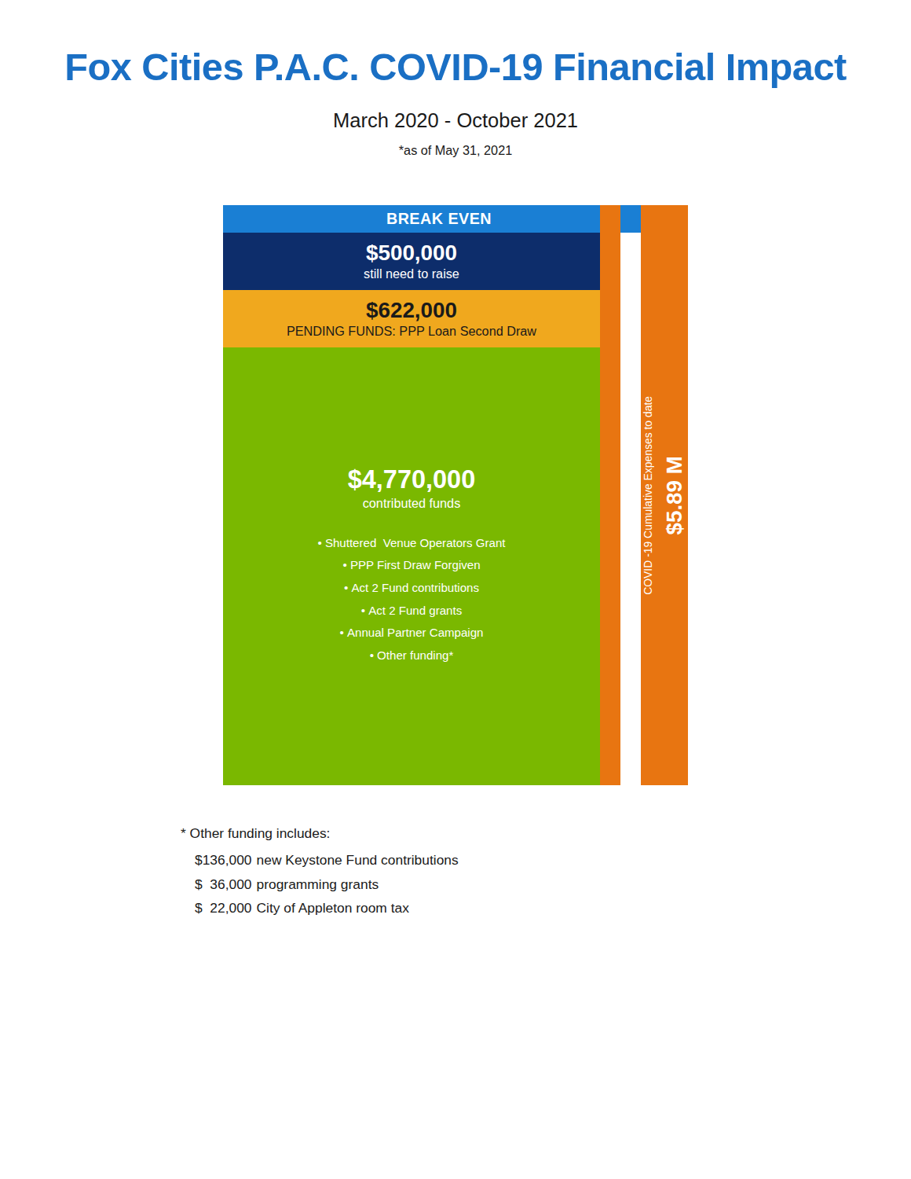Fox Cities P.A.C. COVID-19 Financial Impact
March 2020 - October 2021
*as of May 31, 2021
BREAK EVEN
$500,000 still need to raise
$622,000 PENDING FUNDS: PPP Loan Second Draw
$4,770,000 contributed funds
Shuttered Venue Operators Grant
PPP First Draw Forgiven
Act 2 Fund contributions
Act 2 Fund grants
Annual Partner Campaign
Other funding*
COVID -19 Cumulative Expenses to date $5.89 M
* Other funding includes:
| $136,000 | new Keystone Fund contributions |
| $ 36,000 | programming grants |
| $ 22,000 | City of Appleton room tax |